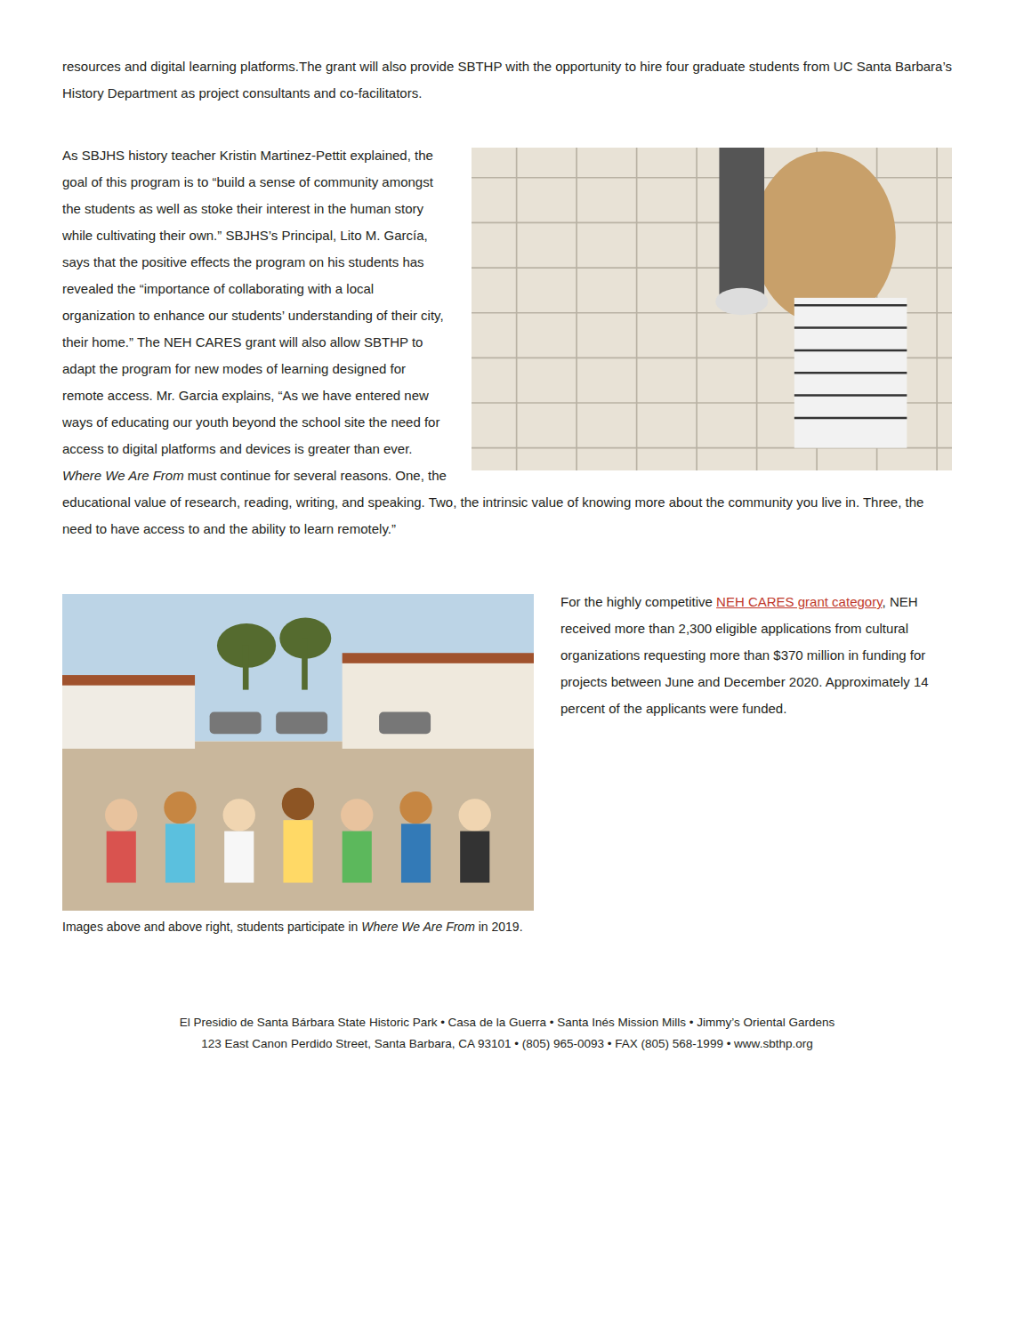resources and digital learning platforms.The grant will also provide SBTHP with the opportunity to hire four graduate students from UC Santa Barbara’s History Department as project consultants and co-facilitators.
As SBJHS history teacher Kristin Martinez-Pettit explained, the goal of this program is to “build a sense of community amongst the students as well as stoke their interest in the human story while cultivating their own.” SBJHS’s Principal, Lito M. García, says that the positive effects the program on his students has revealed the “importance of collaborating with a local organization to enhance our students’ understanding of their city, their home.” The NEH CARES grant will also allow SBTHP to adapt the program for new modes of learning designed for remote access. Mr. Garcia explains, “As we have entered new ways of educating our youth beyond the school site the need for access to digital platforms and devices is greater than ever. Where We Are From must continue for several reasons. One, the educational value of research, reading, writing, and speaking. Two, the intrinsic value of knowing more about the community you live in. Three, the need to have access to and the ability to learn remotely.”
Images above and above right, students participate in Where We Are From in 2019.
For the highly competitive NEH CARES grant category, NEH received more than 2,300 eligible applications from cultural organizations requesting more than $370 million in funding for projects between June and December 2020. Approximately 14 percent of the applicants were funded.
El Presidio de Santa Bárbara State Historic Park • Casa de la Guerra • Santa Inés Mission Mills • Jimmy’s Oriental Gardens
123 East Canon Perdido Street, Santa Barbara, CA 93101 • (805) 965-0093 • FAX (805) 568-1999 • www.sbthp.org